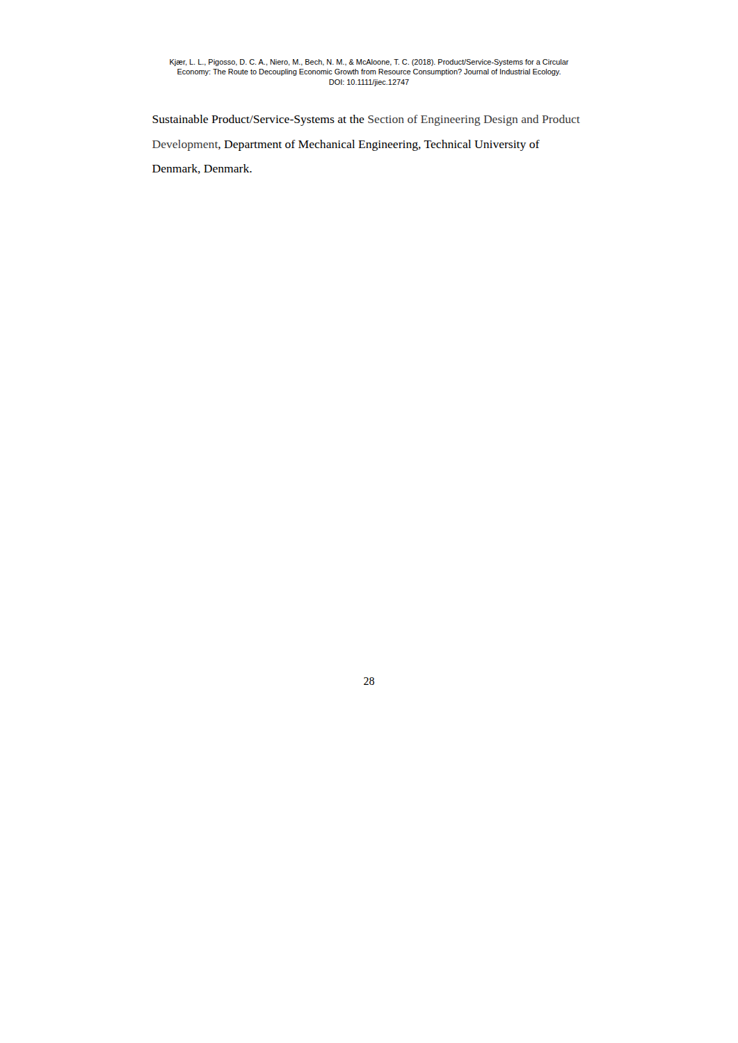Kjær, L. L., Pigosso, D. C. A., Niero, M., Bech, N. M., & McAloone, T. C. (2018). Product/Service-Systems for a Circular
Economy: The Route to Decoupling Economic Growth from Resource Consumption? Journal of Industrial Ecology.
DOI: 10.1111/jiec.12747
Sustainable Product/Service-Systems at the Section of Engineering Design and Product Development, Department of Mechanical Engineering, Technical University of Denmark, Denmark.
28